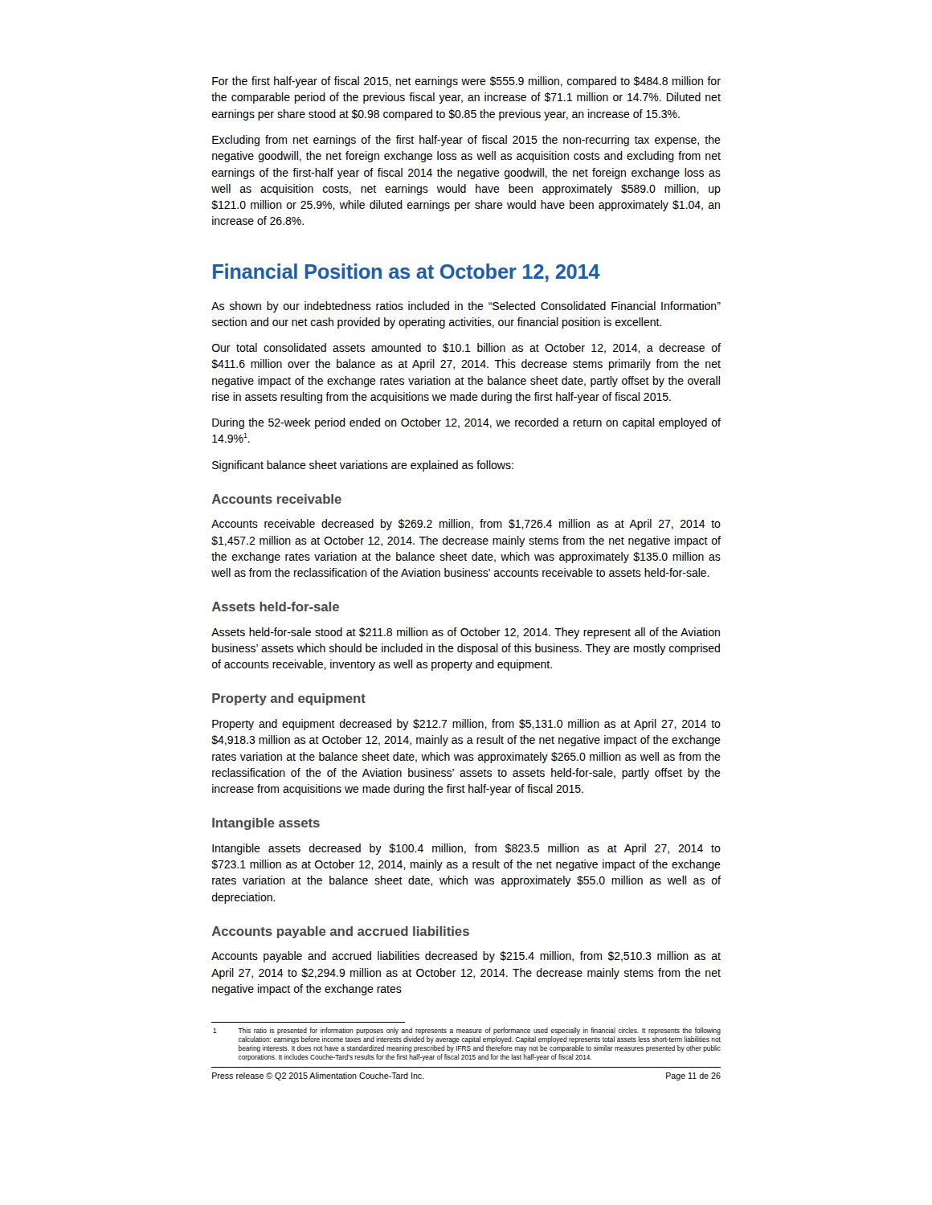For the first half-year of fiscal 2015, net earnings were $555.9 million, compared to $484.8 million for the comparable period of the previous fiscal year, an increase of $71.1 million or 14.7%. Diluted net earnings per share stood at $0.98 compared to $0.85 the previous year, an increase of 15.3%.
Excluding from net earnings of the first half-year of fiscal 2015 the non-recurring tax expense, the negative goodwill, the net foreign exchange loss as well as acquisition costs and excluding from net earnings of the first-half year of fiscal 2014 the negative goodwill, the net foreign exchange loss as well as acquisition costs, net earnings would have been approximately $589.0 million, up $121.0 million or 25.9%, while diluted earnings per share would have been approximately $1.04, an increase of 26.8%.
Financial Position as at October 12, 2014
As shown by our indebtedness ratios included in the “Selected Consolidated Financial Information” section and our net cash provided by operating activities, our financial position is excellent.
Our total consolidated assets amounted to $10.1 billion as at October 12, 2014, a decrease of $411.6 million over the balance as at April 27, 2014. This decrease stems primarily from the net negative impact of the exchange rates variation at the balance sheet date, partly offset by the overall rise in assets resulting from the acquisitions we made during the first half-year of fiscal 2015.
During the 52-week period ended on October 12, 2014, we recorded a return on capital employed of 14.9%1.
Significant balance sheet variations are explained as follows:
Accounts receivable
Accounts receivable decreased by $269.2 million, from $1,726.4 million as at April 27, 2014 to $1,457.2 million as at October 12, 2014. The decrease mainly stems from the net negative impact of the exchange rates variation at the balance sheet date, which was approximately $135.0 million as well as from the reclassification of the Aviation business' accounts receivable to assets held-for-sale.
Assets held-for-sale
Assets held-for-sale stood at $211.8 million as of October 12, 2014. They represent all of the Aviation business’ assets which should be included in the disposal of this business. They are mostly comprised of accounts receivable, inventory as well as property and equipment.
Property and equipment
Property and equipment decreased by $212.7 million, from $5,131.0 million as at April 27, 2014 to $4,918.3 million as at October 12, 2014, mainly as a result of the net negative impact of the exchange rates variation at the balance sheet date, which was approximately $265.0 million as well as from the reclassification of the of the Aviation business’ assets to assets held-for-sale, partly offset by the increase from acquisitions we made during the first half-year of fiscal 2015.
Intangible assets
Intangible assets decreased by $100.4 million, from $823.5 million as at April 27, 2014 to $723.1 million as at October 12, 2014, mainly as a result of the net negative impact of the exchange rates variation at the balance sheet date, which was approximately $55.0 million as well as of depreciation.
Accounts payable and accrued liabilities
Accounts payable and accrued liabilities decreased by $215.4 million, from $2,510.3 million as at April 27, 2014 to $2,294.9 million as at October 12, 2014. The decrease mainly stems from the net negative impact of the exchange rates
1
This ratio is presented for information purposes only and represents a measure of performance used especially in financial circles. It represents the following calculation: earnings before income taxes and interests divided by average capital employed. Capital employed represents total assets less short-term liabilities not bearing interests. It does not have a standardized meaning prescribed by IFRS and therefore may not be comparable to similar measures presented by other public corporations. It includes Couche-Tard’s results for the first half-year of fiscal 2015 and for the last half-year of fiscal 2014.
Press release © Q2 2015 Alimentation Couche-Tard Inc.
Page 11 de 26